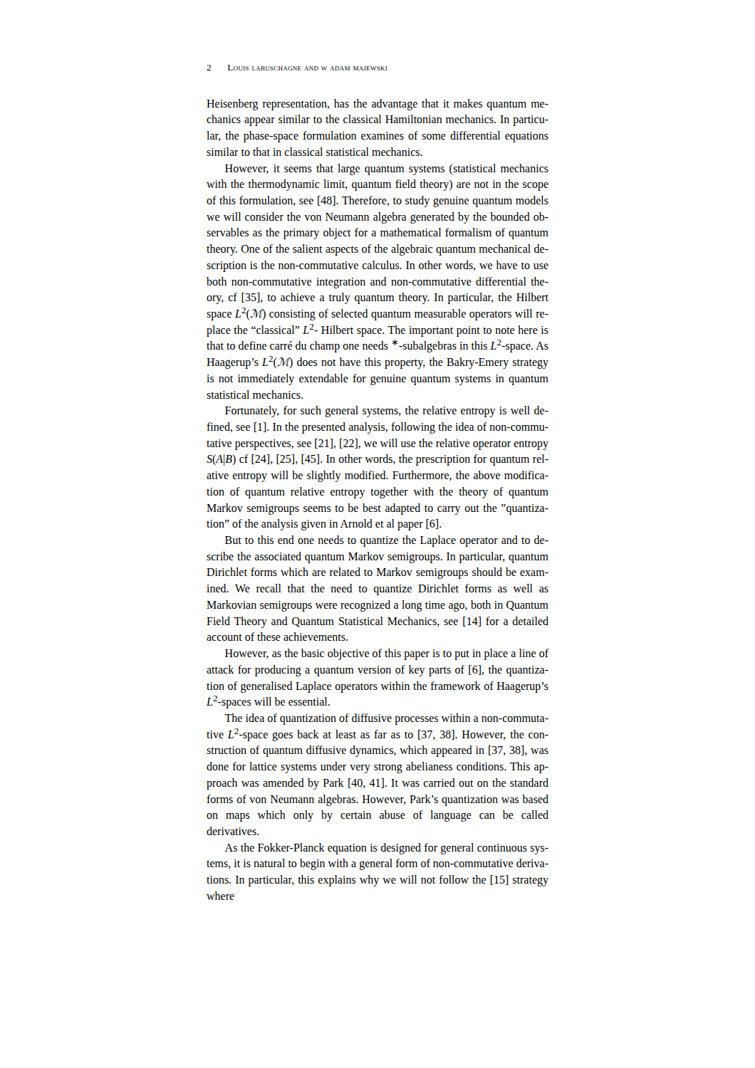2 Louis Labuschagne and W Adam Majewski
Heisenberg representation, has the advantage that it makes quantum mechanics appear similar to the classical Hamiltonian mechanics. In particular, the phase-space formulation examines of some differential equations similar to that in classical statistical mechanics.
However, it seems that large quantum systems (statistical mechanics with the thermodynamic limit, quantum field theory) are not in the scope of this formulation, see [48]. Therefore, to study genuine quantum models we will consider the von Neumann algebra generated by the bounded observables as the primary object for a mathematical formalism of quantum theory. One of the salient aspects of the algebraic quantum mechanical description is the non-commutative calculus. In other words, we have to use both non-commutative integration and non-commutative differential theory, cf [35], to achieve a truly quantum theory. In particular, the Hilbert space L2(ℳ) consisting of selected quantum measurable operators will replace the “classical” L2- Hilbert space. The important point to note here is that to define carré du champ one needs ∗-subalgebras in this L2-space. As Haagerup’s L2(ℳ) does not have this property, the Bakry-Emery strategy is not immediately extendable for genuine quantum systems in quantum statistical mechanics.
Fortunately, for such general systems, the relative entropy is well defined, see [1]. In the presented analysis, following the idea of non-commutative perspectives, see [21], [22], we will use the relative operator entropy S(A|B) cf [24], [25], [45]. In other words, the prescription for quantum relative entropy will be slightly modified. Furthermore, the above modification of quantum relative entropy together with the theory of quantum Markov semigroups seems to be best adapted to carry out the ”quantization” of the analysis given in Arnold et al paper [6].
But to this end one needs to quantize the Laplace operator and to describe the associated quantum Markov semigroups. In particular, quantum Dirichlet forms which are related to Markov semigroups should be examined. We recall that the need to quantize Dirichlet forms as well as Markovian semigroups were recognized a long time ago, both in Quantum Field Theory and Quantum Statistical Mechanics, see [14] for a detailed account of these achievements.
However, as the basic objective of this paper is to put in place a line of attack for producing a quantum version of key parts of [6], the quantization of generalised Laplace operators within the framework of Haagerup’s L2-spaces will be essential.
The idea of quantization of diffusive processes within a non-commutative L2-space goes back at least as far as to [37, 38]. However, the construction of quantum diffusive dynamics, which appeared in [37, 38], was done for lattice systems under very strong abelianess conditions. This approach was amended by Park [40, 41]. It was carried out on the standard forms of von Neumann algebras. However, Park’s quantization was based on maps which only by certain abuse of language can be called derivatives.
As the Fokker-Planck equation is designed for general continuous systems, it is natural to begin with a general form of non-commutative derivations. In particular, this explains why we will not follow the [15] strategy where